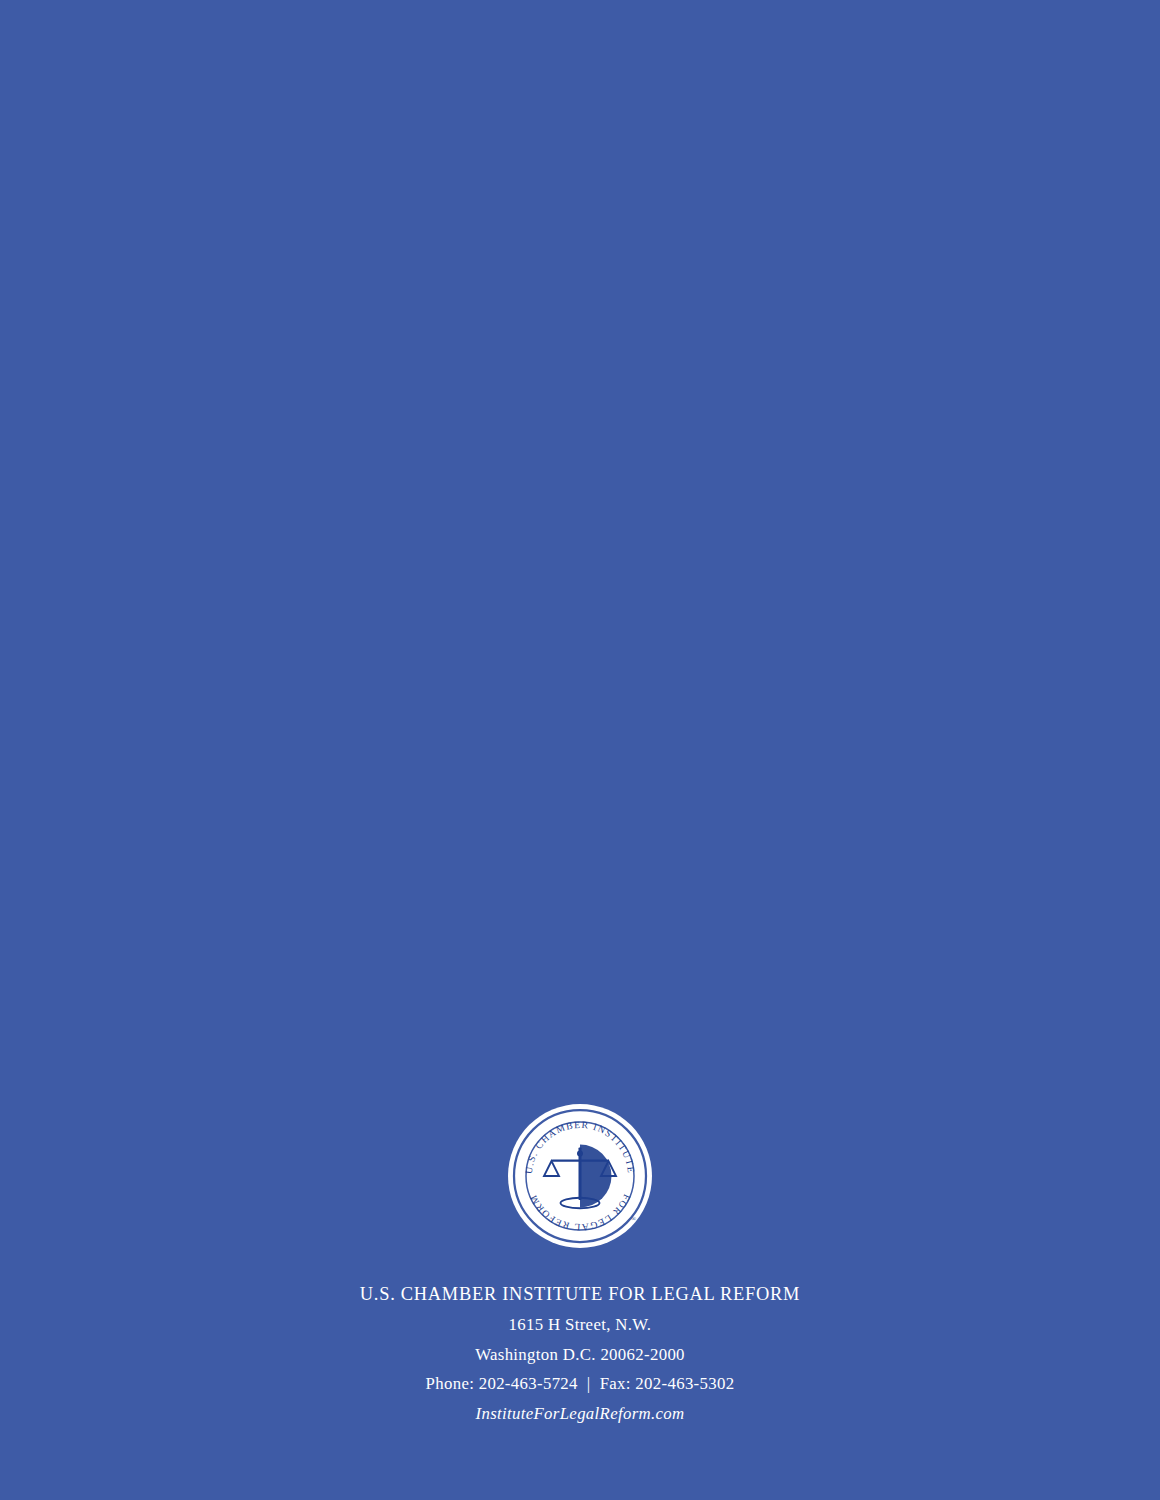U.S. CHAMBER INSTITUTE FOR LEGAL REFORM ®
U.S. CHAMBER INSTITUTE FOR LEGAL REFORM
1615 H Street, N.W.
Washington D.C. 20062-2000
Phone: 202-463-5724 | Fax: 202-463-5302
InstituteForLegalReform.com